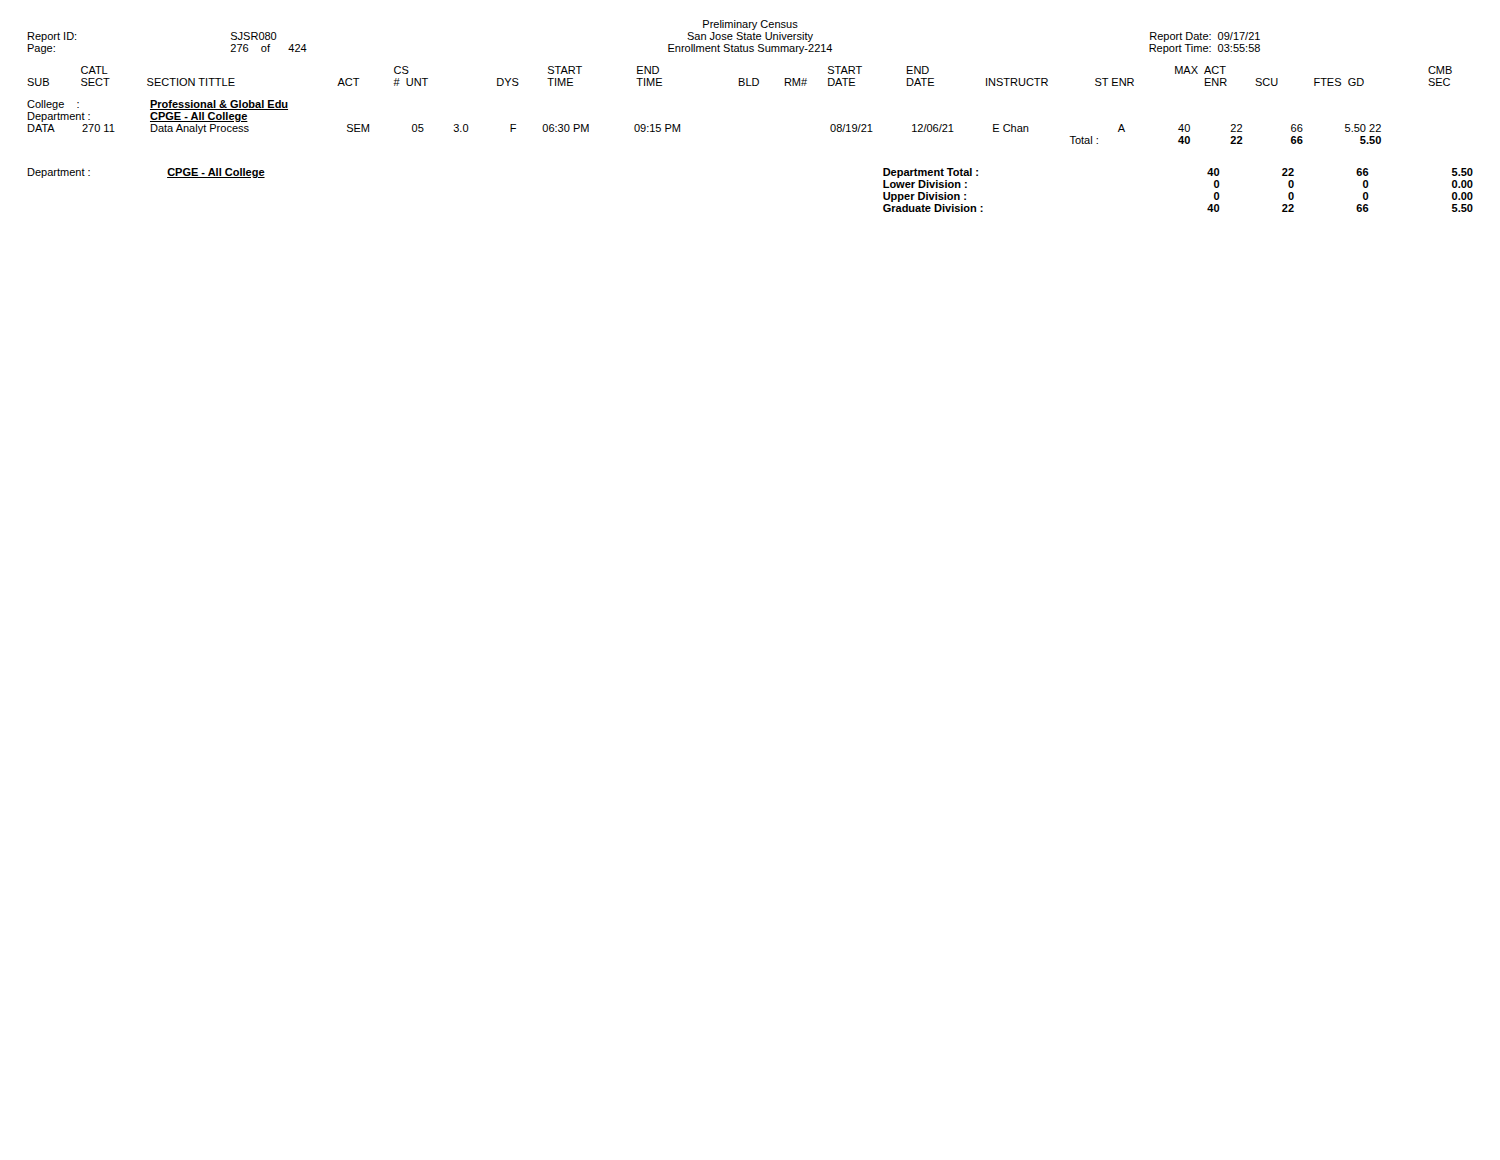| | Preliminary Census | |
| Report ID: | SJSR080 | San Jose State University | Report Date: | 09/17/21 |
| Page: | 276 of 424 | Enrollment Status Summary-2214 | Report Time: | 03:55:58 |
| | CATL | | | CS | | | START | END | | | START | END | | MAX | ACT | | | | CMB |
| SUB | SECT | SECTION TITTLE | ACT | # UNT | | DYS | TIME | TIME | BLD | RM# | DATE | DATE | INSTRUCTR | ST ENR | | ENR | SCU | FTES GD | | SEC |
| College : | Professional & Global Edu | |
| Department : | CPGE - All College | |
| DATA | 270 11 | Data Analyt Process | SEM | 05 | 3.0 | F | 06:30 PM | 09:15 PM | | | 08/19/21 | 12/06/21 | E Chan | A | 40 | 22 | 66 | 5.50 22 | | |
| | Total : | | 40 | 22 | 66 | 5.50 | | |
| Department : | CPGE - All College | | Department Total : | 40 | 22 | 66 | 5.50 |
| | Lower Division : | 0 | 0 | 0 | 0.00 |
| | Upper Division : | 0 | 0 | 0 | 0.00 |
| | Graduate Division : | 40 | 22 | 66 | 5.50 |